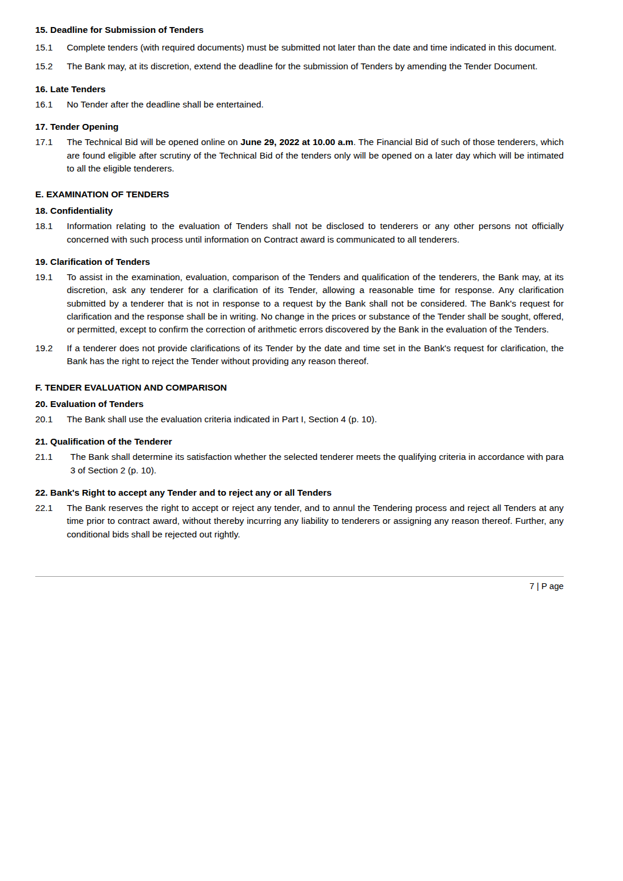15. Deadline for Submission of Tenders
15.1 Complete tenders (with required documents) must be submitted not later than the date and time indicated in this document.
15.2 The Bank may, at its discretion, extend the deadline for the submission of Tenders by amending the Tender Document.
16. Late Tenders
16.1 No Tender after the deadline shall be entertained.
17. Tender Opening
17.1 The Technical Bid will be opened online on June 29, 2022 at 10.00 a.m. The Financial Bid of such of those tenderers, which are found eligible after scrutiny of the Technical Bid of the tenders only will be opened on a later day which will be intimated to all the eligible tenderers.
E. EXAMINATION OF TENDERS
18. Confidentiality
18.1 Information relating to the evaluation of Tenders shall not be disclosed to tenderers or any other persons not officially concerned with such process until information on Contract award is communicated to all tenderers.
19. Clarification of Tenders
19.1 To assist in the examination, evaluation, comparison of the Tenders and qualification of the tenderers, the Bank may, at its discretion, ask any tenderer for a clarification of its Tender, allowing a reasonable time for response. Any clarification submitted by a tenderer that is not in response to a request by the Bank shall not be considered. The Bank's request for clarification and the response shall be in writing. No change in the prices or substance of the Tender shall be sought, offered, or permitted, except to confirm the correction of arithmetic errors discovered by the Bank in the evaluation of the Tenders.
19.2 If a tenderer does not provide clarifications of its Tender by the date and time set in the Bank's request for clarification, the Bank has the right to reject the Tender without providing any reason thereof.
F. TENDER EVALUATION AND COMPARISON
20. Evaluation of Tenders
20.1 The Bank shall use the evaluation criteria indicated in Part I, Section 4 (p. 10).
21. Qualification of the Tenderer
21.1 The Bank shall determine its satisfaction whether the selected tenderer meets the qualifying criteria in accordance with para 3 of Section 2 (p. 10).
22. Bank's Right to accept any Tender and to reject any or all Tenders
22.1 The Bank reserves the right to accept or reject any tender, and to annul the Tendering process and reject all Tenders at any time prior to contract award, without thereby incurring any liability to tenderers or assigning any reason thereof. Further, any conditional bids shall be rejected out rightly.
7 | P age